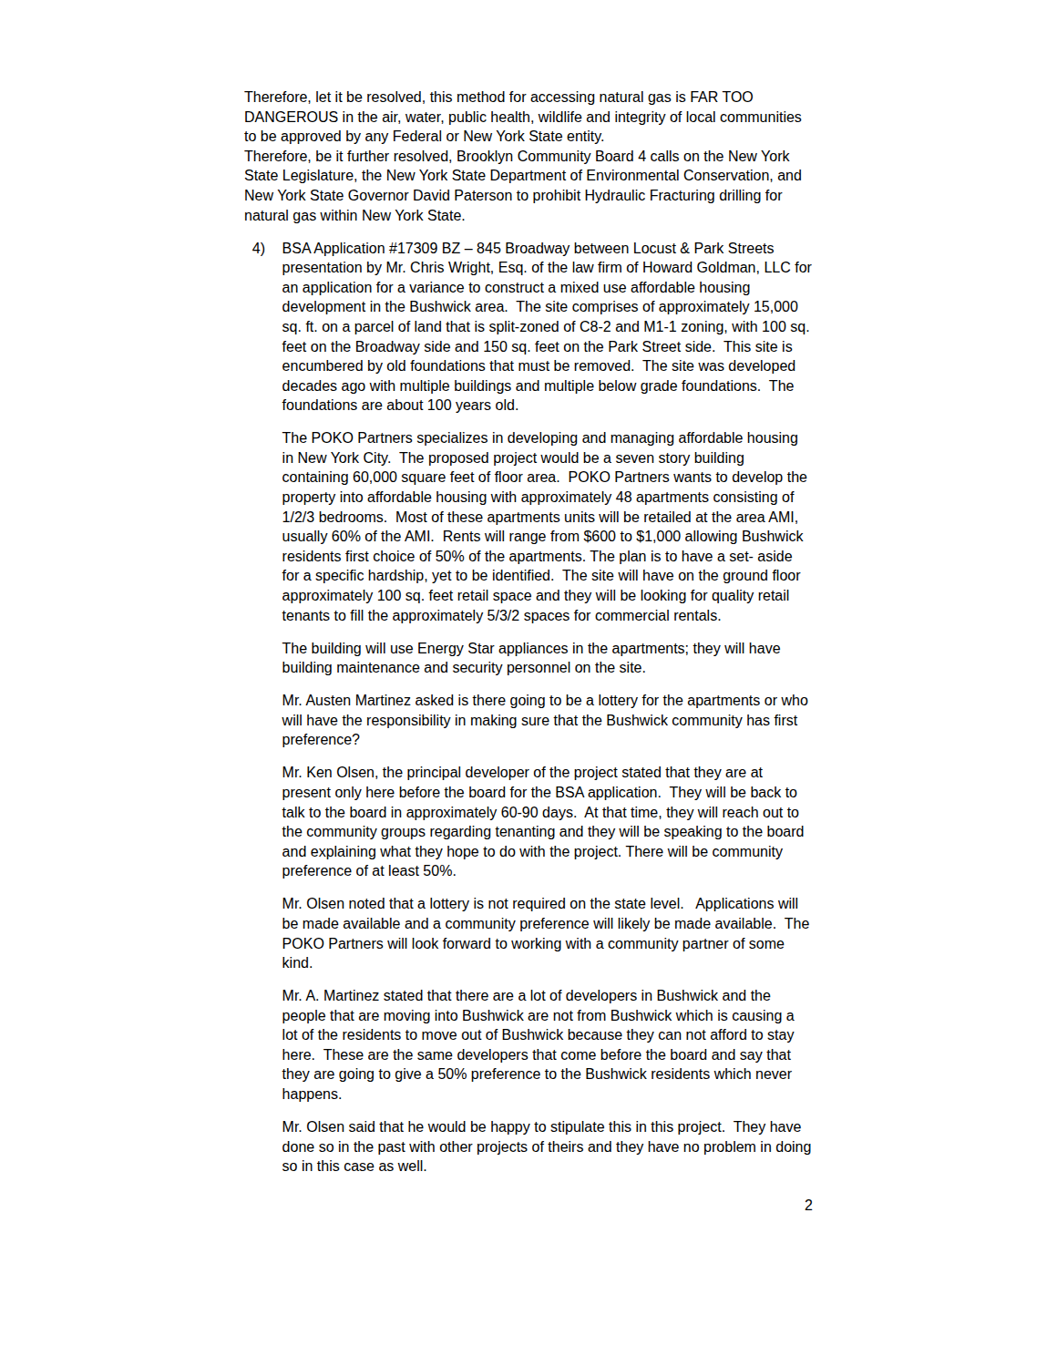Therefore, let it be resolved, this method for accessing natural gas is FAR TOO DANGEROUS in the air, water, public health, wildlife and integrity of local communities to be approved by any Federal or New York State entity.
Therefore, be it further resolved, Brooklyn Community Board 4 calls on the New York State Legislature, the New York State Department of Environmental Conservation, and New York State Governor David Paterson to prohibit Hydraulic Fracturing drilling for natural gas within New York State.
4)
BSA Application #17309 BZ – 845 Broadway between Locust & Park Streets presentation by Mr. Chris Wright, Esq. of the law firm of Howard Goldman, LLC for an application for a variance to construct a mixed use affordable housing development in the Bushwick area. The site comprises of approximately 15,000 sq. ft. on a parcel of land that is split-zoned of C8-2 and M1-1 zoning, with 100 sq. feet on the Broadway side and 150 sq. feet on the Park Street side. This site is encumbered by old foundations that must be removed. The site was developed decades ago with multiple buildings and multiple below grade foundations. The foundations are about 100 years old.
The POKO Partners specializes in developing and managing affordable housing in New York City. The proposed project would be a seven story building containing 60,000 square feet of floor area. POKO Partners wants to develop the property into affordable housing with approximately 48 apartments consisting of 1/2/3 bedrooms. Most of these apartments units will be retailed at the area AMI, usually 60% of the AMI. Rents will range from $600 to $1,000 allowing Bushwick residents first choice of 50% of the apartments. The plan is to have a set- aside for a specific hardship, yet to be identified. The site will have on the ground floor approximately 100 sq. feet retail space and they will be looking for quality retail tenants to fill the approximately 5/3/2 spaces for commercial rentals.
The building will use Energy Star appliances in the apartments; they will have building maintenance and security personnel on the site.
Mr. Austen Martinez asked is there going to be a lottery for the apartments or who will have the responsibility in making sure that the Bushwick community has first preference?
Mr. Ken Olsen, the principal developer of the project stated that they are at present only here before the board for the BSA application. They will be back to talk to the board in approximately 60-90 days. At that time, they will reach out to the community groups regarding tenanting and they will be speaking to the board and explaining what they hope to do with the project. There will be community preference of at least 50%.
Mr. Olsen noted that a lottery is not required on the state level. Applications will be made available and a community preference will likely be made available. The POKO Partners will look forward to working with a community partner of some kind.
Mr. A. Martinez stated that there are a lot of developers in Bushwick and the people that are moving into Bushwick are not from Bushwick which is causing a lot of the residents to move out of Bushwick because they can not afford to stay here. These are the same developers that come before the board and say that they are going to give a 50% preference to the Bushwick residents which never happens.
Mr. Olsen said that he would be happy to stipulate this in this project. They have done so in the past with other projects of theirs and they have no problem in doing so in this case as well.
2